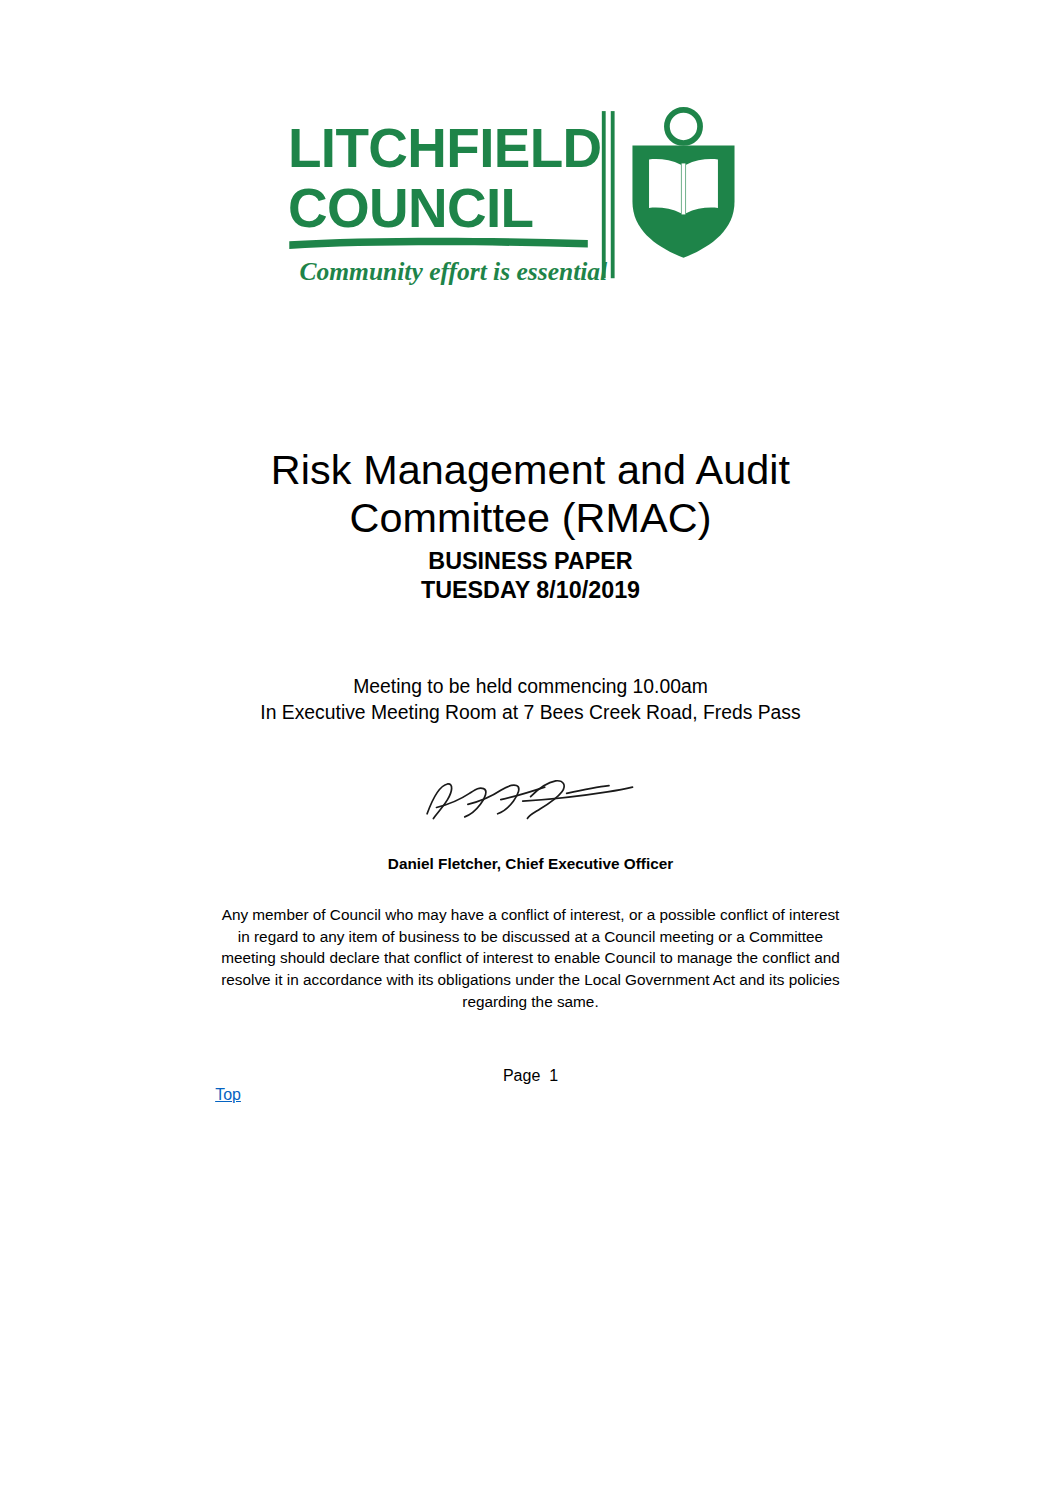LITCHFIELD COUNCIL Community effort is essential
Risk Management and Audit
Committee (RMAC)
BUSINESS PAPER
TUESDAY 8/10/2019
Meeting to be held commencing 10.00am
In Executive Meeting Room at 7 Bees Creek Road, Freds Pass
Daniel Fletcher, Chief Executive Officer
Any member of Council who may have a conflict of interest, or a possible conflict of interest in regard to any item of business to be discussed at a Council meeting or a Committee meeting should declare that conflict of interest to enable Council to manage the conflict and resolve it in accordance with its obligations under the Local Government Act and its policies regarding the same.
Page 1
Top